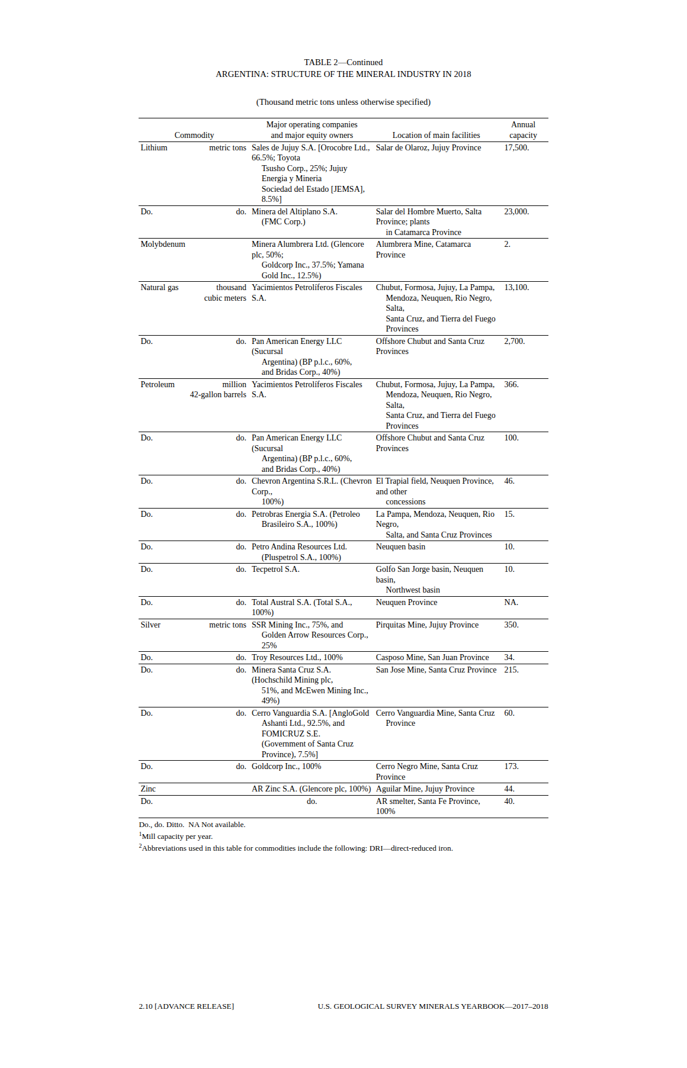TABLE 2—Continued ARGENTINA: STRUCTURE OF THE MINERAL INDUSTRY IN 2018
(Thousand metric tons unless otherwise specified)
| | Major operating companies | | Annual |
| --- | --- | --- | --- |
| Commodity | and major equity owners | Location of main facilities | capacity |
| Lithium | metric tons | Sales de Jujuy S.A. [Orocobre Ltd., 66.5%; Toyota Tsusho Corp., 25%; Jujuy Energia y Mineria Sociedad del Estado [JEMSA], 8.5%] | Salar de Olaroz, Jujuy Province | 17,500. |
| Do. | do. | Minera del Altiplano S.A. (FMC Corp.) | Salar del Hombre Muerto, Salta Province; plants in Catamarca Province | 23,000. |
| Molybdenum | | Minera Alumbrera Ltd. (Glencore plc, 50%; Goldcorp Inc., 37.5%; Yamana Gold Inc., 12.5%) | Alumbrera Mine, Catamarca Province | 2. |
| Natural gas | thousand cubic meters | Yacimientos Petrolíferos Fiscales S.A. | Chubut, Formosa, Jujuy, La Pampa, Mendoza, Neuquen, Rio Negro, Salta, Santa Cruz, and Tierra del Fuego Provinces | 13,100. |
| Do. | do. | Pan American Energy LLC (Sucursal Argentina) (BP p.l.c., 60%, and Bridas Corp., 40%) | Offshore Chubut and Santa Cruz Provinces | 2,700. |
| Petroleum | million 42-gallon barrels | Yacimientos Petrolíferos Fiscales S.A. | Chubut, Formosa, Jujuy, La Pampa, Mendoza, Neuquen, Rio Negro, Salta, Santa Cruz, and Tierra del Fuego Provinces | 366. |
| Do. | do. | Pan American Energy LLC (Sucursal Argentina) (BP p.l.c., 60%, and Bridas Corp., 40%) | Offshore Chubut and Santa Cruz Provinces | 100. |
| Do. | do. | Chevron Argentina S.R.L. (Chevron Corp., 100%) | El Trapial field, Neuquen Province, and other concessions | 46. |
| Do. | do. | Petrobras Energia S.A. (Petroleo Brasileiro S.A., 100%) | La Pampa, Mendoza, Neuquen, Rio Negro, Salta, and Santa Cruz Provinces | 15. |
| Do. | do. | Petro Andina Resources Ltd. (Pluspetrol S.A., 100%) | Neuquen basin | 10. |
| Do. | do. | Tecpetrol S.A. | Golfo San Jorge basin, Neuquen basin, Northwest basin | 10. |
| Do. | do. | Total Austral S.A. (Total S.A., 100%) | Neuquen Province | NA. |
| Silver | metric tons | SSR Mining Inc., 75%, and Golden Arrow Resources Corp., 25% | Pirquitas Mine, Jujuy Province | 350. |
| Do. | do. | Troy Resources Ltd., 100% | Casposo Mine, San Juan Province | 34. |
| Do. | do. | Minera Santa Cruz S.A. (Hochschild Mining plc, 51%, and McEwen Mining Inc., 49%) | San Jose Mine, Santa Cruz Province | 215. |
| Do. | do. | Cerro Vanguardia S.A. [AngloGold Ashanti Ltd., 92.5%, and FOMICRUZ S.E. (Government of Santa Cruz Province), 7.5%] | Cerro Vanguardia Mine, Santa Cruz Province | 60. |
| Do. | do. | Goldcorp Inc., 100% | Cerro Negro Mine, Santa Cruz Province | 173. |
| Zinc | | AR Zinc S.A. (Glencore plc, 100%) | Aguilar Mine, Jujuy Province | 44. |
| Do. | | do. | AR smelter, Santa Fe Province, 100% | 40. |
Do., do. Ditto. NA Not available.
1Mill capacity per year.
2Abbreviations used in this table for commodities include the following: DRI—direct-reduced iron.
2.10 [ADVANCE RELEASE]
U.S. GEOLOGICAL SURVEY MINERALS YEARBOOK—2017–2018